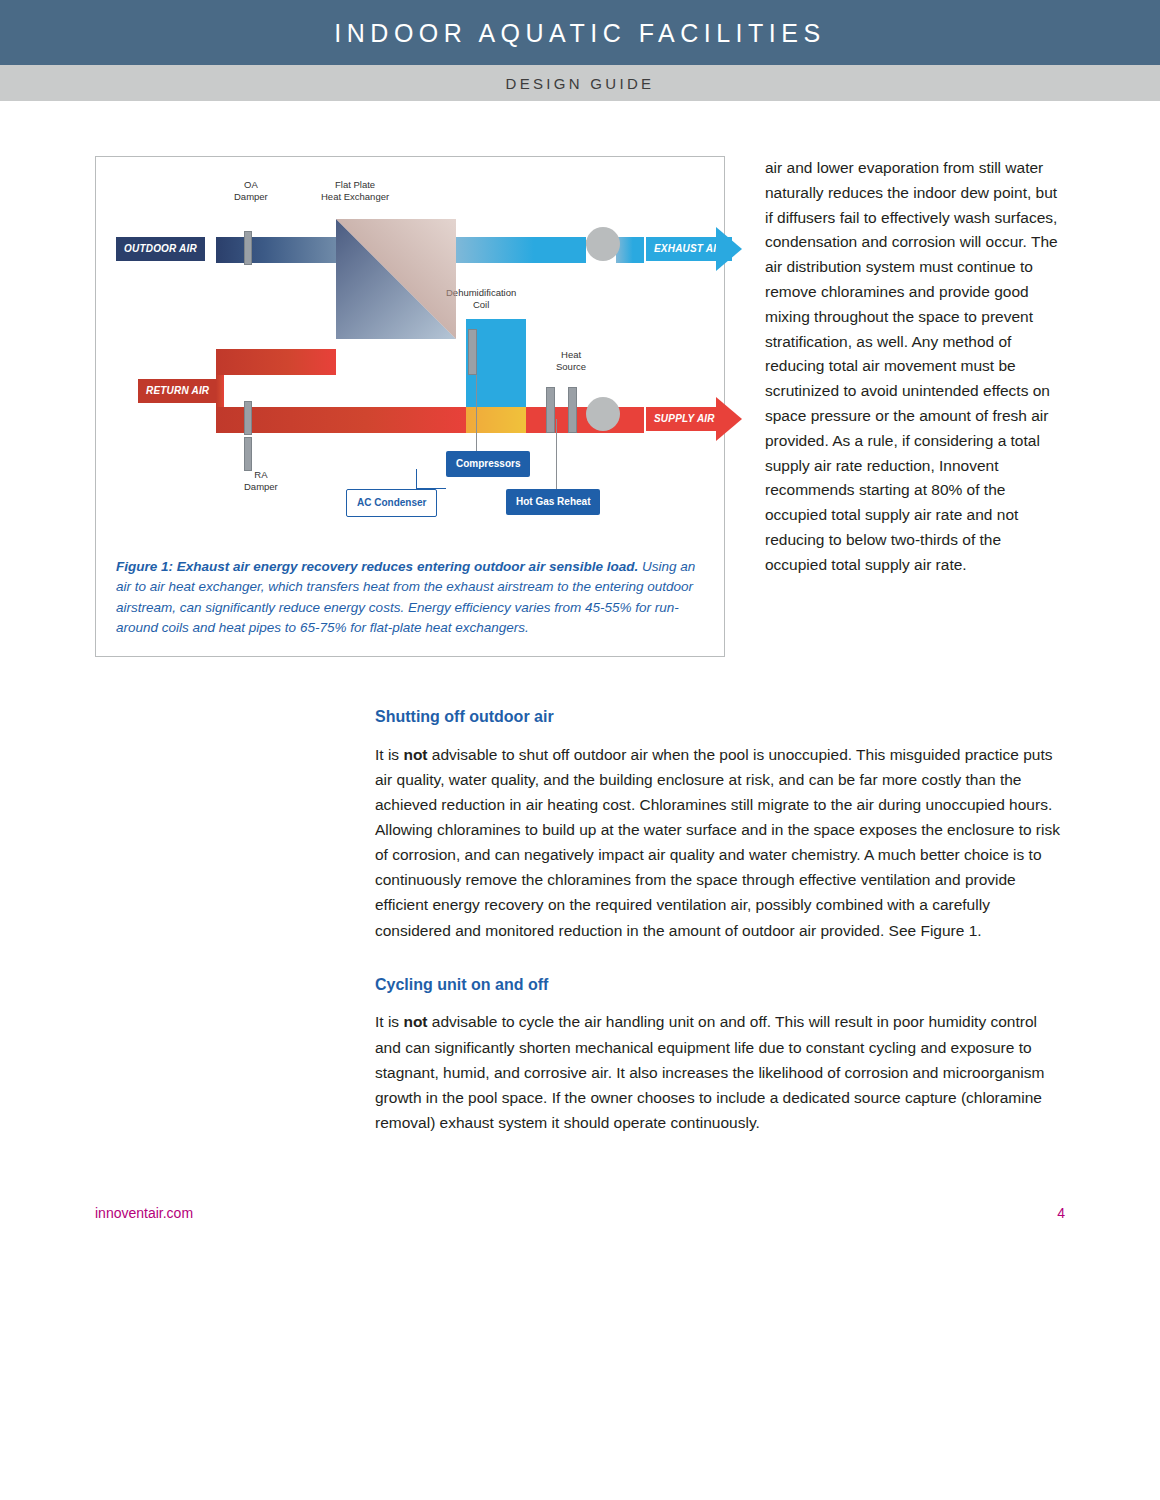INDOOR AQUATIC FACILITIES
DESIGN GUIDE
OA
Damper
Flat Plate
Heat Exchanger
Dehumidification
Coil
Heat
Source
Exhaust
Fan
Supply
Fan
RA
Damper
OUTDOOR AIR
RETURN AIR
EXHAUST AIR
SUPPLY AIR
Compressors
AC Condenser
Hot Gas Reheat
Figure 1: Exhaust air energy recovery reduces entering outdoor air sensible load. Using an air to air heat exchanger, which transfers heat from the exhaust airstream to the entering outdoor airstream, can significantly reduce energy costs. Energy efficiency varies from 45-55% for run-around coils and heat pipes to 65-75% for flat-plate heat exchangers.
air and lower evaporation from still water naturally reduces the indoor dew point, but if diffusers fail to effectively wash surfaces, condensation and corrosion will occur. The air distribution system must continue to remove chloramines and provide good mixing throughout the space to prevent stratification, as well. Any method of reducing total air movement must be scrutinized to avoid unintended effects on space pressure or the amount of fresh air provided. As a rule, if considering a total supply air rate reduction, Innovent recommends starting at 80% of the occupied total supply air rate and not reducing to below two-thirds of the occupied total supply air rate.
Shutting off outdoor air
It is not advisable to shut off outdoor air when the pool is unoccupied. This misguided practice puts air quality, water quality, and the building enclosure at risk, and can be far more costly than the achieved reduction in air heating cost. Chloramines still migrate to the air during unoccupied hours. Allowing chloramines to build up at the water surface and in the space exposes the enclosure to risk of corrosion, and can negatively impact air quality and water chemistry. A much better choice is to continuously remove the chloramines from the space through effective ventilation and provide efficient energy recovery on the required ventilation air, possibly combined with a carefully considered and monitored reduction in the amount of outdoor air provided. See Figure 1.
Cycling unit on and off
It is not advisable to cycle the air handling unit on and off. This will result in poor humidity control and can significantly shorten mechanical equipment life due to constant cycling and exposure to stagnant, humid, and corrosive air. It also increases the likelihood of corrosion and microorganism growth in the pool space. If the owner chooses to include a dedicated source capture (chloramine removal) exhaust system it should operate continuously.
innoventair.com 4